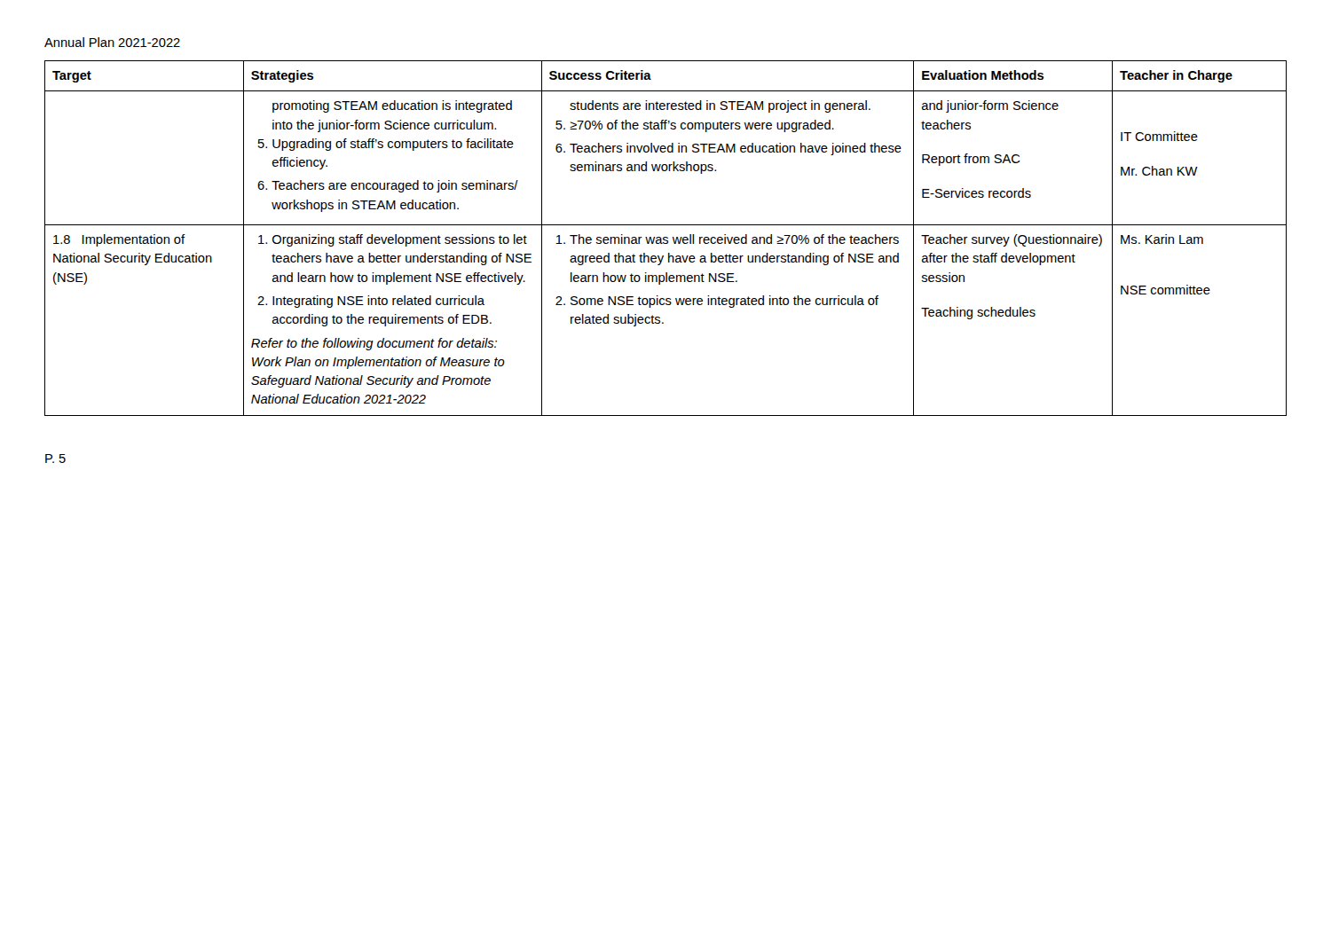Annual Plan 2021-2022
| Target | Strategies | Success Criteria | Evaluation Methods | Teacher in Charge |
| --- | --- | --- | --- | --- |
| | promoting STEAM education is integrated into the junior-form Science curriculum. Upgrading of staff’s computers to facilitate efficiency. Teachers are encouraged to join seminars/ workshops in STEAM education. | students are interested in STEAM project in general. ≥70% of the staff’s computers were upgraded. Teachers involved in STEAM education have joined these seminars and workshops. | and junior-form Science teachers Report from SAC E-Services records | IT Committee Mr. Chan KW |
| 1.8 Implementation of National Security Education (NSE) | Organizing staff development sessions to let teachers have a better understanding of NSE and learn how to implement NSE effectively. Integrating NSE into related curricula according to the requirements of EDB. Refer to the following document for details: Work Plan on Implementation of Measure to Safeguard National Security and Promote National Education 2021-2022 | The seminar was well received and ≥70% of the teachers agreed that they have a better understanding of NSE and learn how to implement NSE. Some NSE topics were integrated into the curricula of related subjects. | Teacher survey (Questionnaire) after the staff development session Teaching schedules | Ms. Karin Lam NSE committee |
P. 5